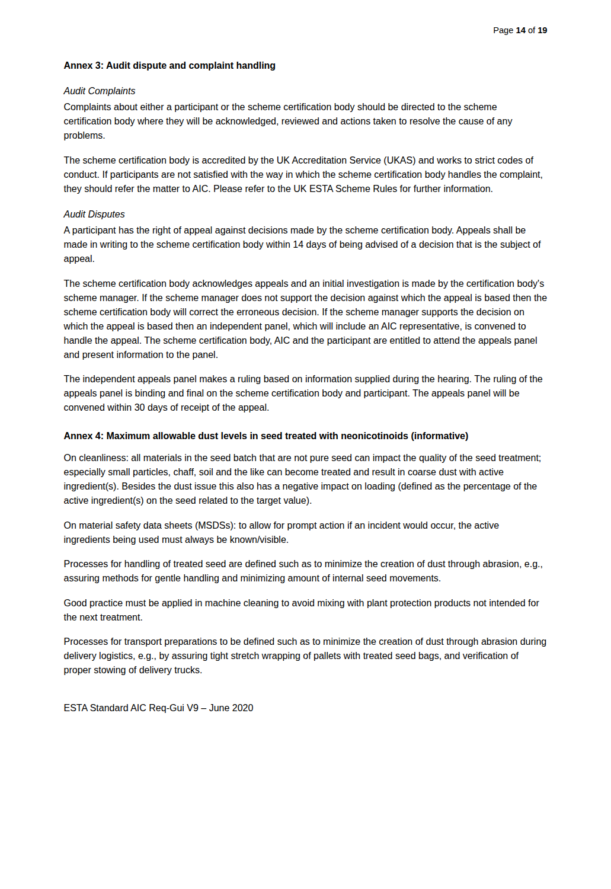Page 14 of 19
Annex 3: Audit dispute and complaint handling
Audit Complaints
Complaints about either a participant or the scheme certification body should be directed to the scheme certification body where they will be acknowledged, reviewed and actions taken to resolve the cause of any problems.
The scheme certification body is accredited by the UK Accreditation Service (UKAS) and works to strict codes of conduct. If participants are not satisfied with the way in which the scheme certification body handles the complaint, they should refer the matter to AIC. Please refer to the UK ESTA Scheme Rules for further information.
Audit Disputes
A participant has the right of appeal against decisions made by the scheme certification body. Appeals shall be made in writing to the scheme certification body within 14 days of being advised of a decision that is the subject of appeal.
The scheme certification body acknowledges appeals and an initial investigation is made by the certification body's scheme manager. If the scheme manager does not support the decision against which the appeal is based then the scheme certification body will correct the erroneous decision. If the scheme manager supports the decision on which the appeal is based then an independent panel, which will include an AIC representative, is convened to handle the appeal. The scheme certification body, AIC and the participant are entitled to attend the appeals panel and present information to the panel.
The independent appeals panel makes a ruling based on information supplied during the hearing. The ruling of the appeals panel is binding and final on the scheme certification body and participant. The appeals panel will be convened within 30 days of receipt of the appeal.
Annex 4: Maximum allowable dust levels in seed treated with neonicotinoids (informative)
On cleanliness: all materials in the seed batch that are not pure seed can impact the quality of the seed treatment; especially small particles, chaff, soil and the like can become treated and result in coarse dust with active ingredient(s). Besides the dust issue this also has a negative impact on loading (defined as the percentage of the active ingredient(s) on the seed related to the target value).
On material safety data sheets (MSDSs): to allow for prompt action if an incident would occur, the active ingredients being used must always be known/visible.
Processes for handling of treated seed are defined such as to minimize the creation of dust through abrasion, e.g., assuring methods for gentle handling and minimizing amount of internal seed movements.
Good practice must be applied in machine cleaning to avoid mixing with plant protection products not intended for the next treatment.
Processes for transport preparations to be defined such as to minimize the creation of dust through abrasion during delivery logistics, e.g., by assuring tight stretch wrapping of pallets with treated seed bags, and verification of proper stowing of delivery trucks.
ESTA Standard AIC Req-Gui V9 – June 2020